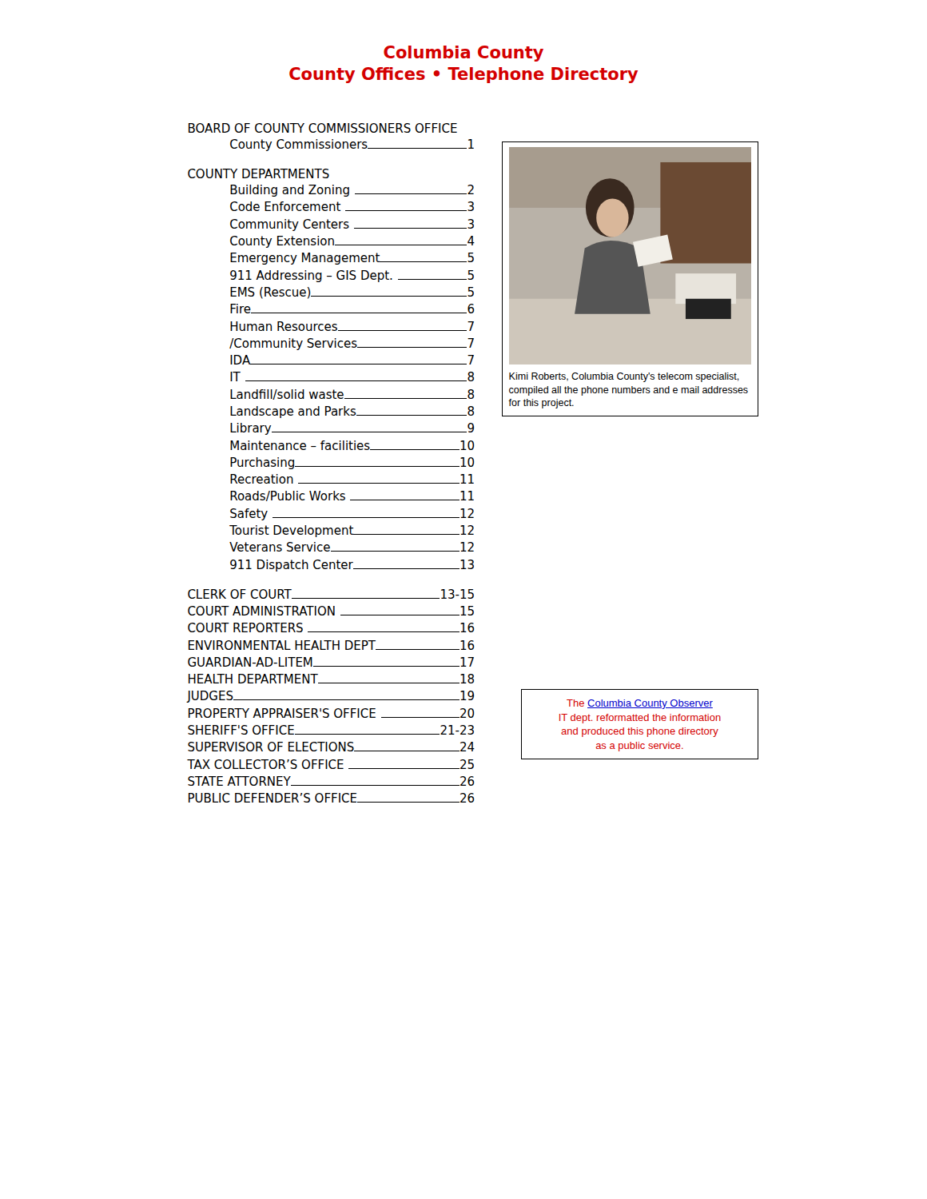Columbia County
County Offices • Telephone Directory
BOARD OF COUNTY COMMISSIONERS OFFICE
County Commissioners 1
COUNTY DEPARTMENTS
Building and Zoning 2
Code Enforcement 3
Community Centers 3
County Extension 4
Emergency Management 5
911 Addressing – GIS Dept. 5
EMS (Rescue) 5
Fire 6
Human Resources 7
/Community Services 7
IDA 7
IT 8
Landfill/solid waste 8
Landscape and Parks 8
Library 9
Maintenance – facilities 10
Purchasing 10
Recreation 11
Roads/Public Works 11
Safety 12
Tourist Development 12
Veterans Service 12
911 Dispatch Center 13
CLERK OF COURT 13-15
COURT ADMINISTRATION 15
COURT REPORTERS 16
ENVIRONMENTAL HEALTH DEPT 16
GUARDIAN-AD-LITEM 17
HEALTH DEPARTMENT 18
JUDGES 19
PROPERTY APPRAISER'S OFFICE 20
SHERIFF'S OFFICE 21-23
SUPERVISOR OF ELECTIONS 24
TAX COLLECTOR’S OFFICE 25
STATE ATTORNEY 26
PUBLIC DEFENDER’S OFFICE 26
Kimi Roberts, Columbia County's telecom specialist, compiled all the phone numbers and e mail addresses for this project.
The Columbia County Observer
IT dept. reformatted the information
and produced this phone directory
as a public service.